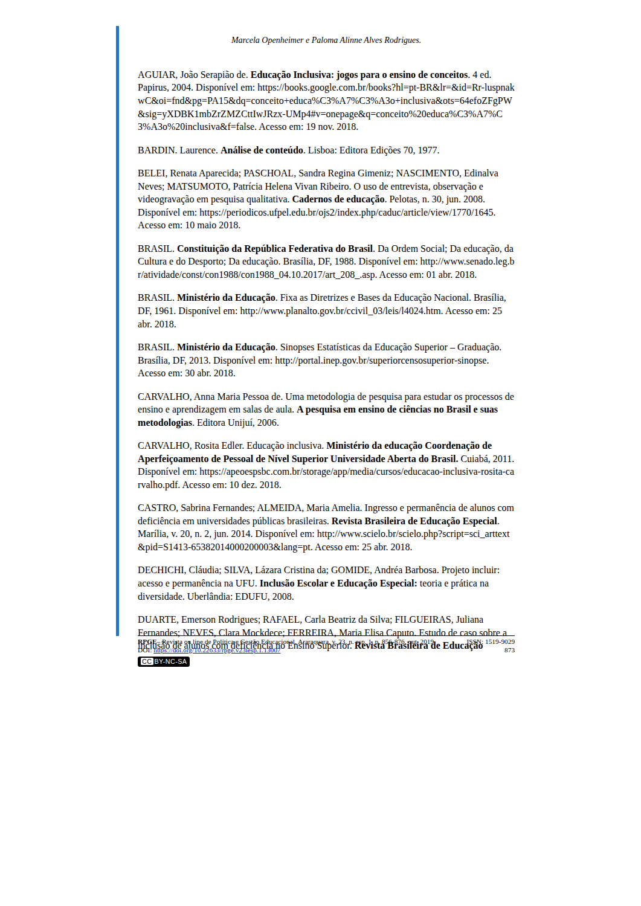Marcela Openheimer e Paloma Alinne Alves Rodrigues.
AGUIAR, João Serapião de. Educação Inclusiva: jogos para o ensino de conceitos. 4 ed. Papirus, 2004. Disponível em: https://books.google.com.br/books?hl=pt-BR&lr=&id=Rr-luspnakwC&oi=fnd&pg=PA15&dq=conceito+educa%C3%A7%C3%A3o+inclusiva&ots=64efoZFgPW&sig=yXDBK1mbZrZMZCttIwJRzx-UMp4#v=onepage&q=conceito%20educa%C3%A7%C3%A3o%20inclusiva&f=false. Acesso em: 19 nov. 2018.
BARDIN. Laurence. Análise de conteúdo. Lisboa: Editora Edições 70, 1977.
BELEI, Renata Aparecida; PASCHOAL, Sandra Regina Gimeniz; NASCIMENTO, Edinalva Neves; MATSUMOTO, Patrícia Helena Vivan Ribeiro. O uso de entrevista, observação e videogravação em pesquisa qualitativa. Cadernos de educação. Pelotas, n. 30, jun. 2008. Disponível em: https://periodicos.ufpel.edu.br/ojs2/index.php/caduc/article/view/1770/1645. Acesso em: 10 maio 2018.
BRASIL. Constituição da República Federativa do Brasil. Da Ordem Social; Da educação, da Cultura e do Desporto; Da educação. Brasília, DF, 1988. Disponível em: http://www.senado.leg.br/atividade/const/con1988/con1988_04.10.2017/art_208_.asp. Acesso em: 01 abr. 2018.
BRASIL. Ministério da Educação. Fixa as Diretrizes e Bases da Educação Nacional. Brasília, DF, 1961. Disponível em: http://www.planalto.gov.br/ccivil_03/leis/l4024.htm. Acesso em: 25 abr. 2018.
BRASIL. Ministério da Educação. Sinopses Estatísticas da Educação Superior – Graduação. Brasília, DF, 2013. Disponível em: http://portal.inep.gov.br/superiorcensosuperior-sinopse. Acesso em: 30 abr. 2018.
CARVALHO, Anna Maria Pessoa de. Uma metodologia de pesquisa para estudar os processos de ensino e aprendizagem em salas de aula. A pesquisa em ensino de ciências no Brasil e suas metodologias. Editora Unijuí, 2006.
CARVALHO, Rosita Edler. Educação inclusiva. Ministério da educação Coordenação de Aperfeiçoamento de Pessoal de Nível Superior Universidade Aberta do Brasil. Cuiabá, 2011. Disponível em: https://apeoespsbc.com.br/storage/app/media/cursos/educacao-inclusiva-rosita-carvalho.pdf. Acesso em: 10 dez. 2018.
CASTRO, Sabrina Fernandes; ALMEIDA, Maria Amelia. Ingresso e permanência de alunos com deficiência em universidades públicas brasileiras. Revista Brasileira de Educação Especial. Marília, v. 20, n. 2, jun. 2014. Disponível em: http://www.scielo.br/scielo.php?script=sci_arttext&pid=S1413-65382014000200003&lang=pt. Acesso em: 25 abr. 2018.
DECHICHI, Cláudia; SILVA, Lázara Cristina da; GOMIDE, Andréa Barbosa. Projeto incluir: acesso e permanência na UFU. Inclusão Escolar e Educação Especial: teoria e prática na diversidade. Uberlândia: EDUFU, 2008.
DUARTE, Emerson Rodrigues; RAFAEL, Carla Beatriz da Silva; FILGUEIRAS, Juliana Fernandes; NEVES, Clara Mockdece; FERREIRA, Maria Elisa Caputo. Estudo de caso sobre a inclusão de alunos com deficiência no Ensino Superior. Revista Brasileira de Educação
RPGE– Revista on line de Política e Gestão Educacional, Araraquara, v. 23, n. esp. 1, p. 856-876, out. 2019
ISSN: 1519-9029
DOI: https://doi.org/10.22633/rpge.v23iesp.1.13007
873
CCBY-NC-SA